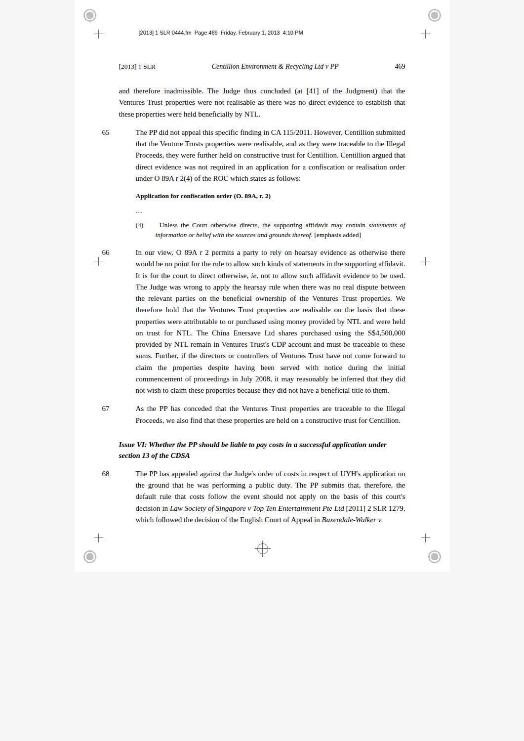[2013] 1 SLR 0444.fm Page 469 Friday, February 1, 2013 4:10 PM
[2013] 1 SLR Centillion Environment & Recycling Ltd v PP 469
and therefore inadmissible. The Judge thus concluded (at [41] of the Judgment) that the Ventures Trust properties were not realisable as there was no direct evidence to establish that these properties were held beneficially by NTL.
65 The PP did not appeal this specific finding in CA 115/2011. However, Centillion submitted that the Venture Trusts properties were realisable, and as they were traceable to the Illegal Proceeds, they were further held on constructive trust for Centillion. Centillion argued that direct evidence was not required in an application for a confiscation or realisation order under O 89A r 2(4) of the ROC which states as follows:
Application for confiscation order (O. 89A, r. 2)
…
(4) Unless the Court otherwise directs, the supporting affidavit may contain statements of information or belief with the sources and grounds thereof. [emphasis added]
66 In our view, O 89A r 2 permits a party to rely on hearsay evidence as otherwise there would be no point for the rule to allow such kinds of statements in the supporting affidavit. It is for the court to direct otherwise, ie, not to allow such affidavit evidence to be used. The Judge was wrong to apply the hearsay rule when there was no real dispute between the relevant parties on the beneficial ownership of the Ventures Trust properties. We therefore hold that the Ventures Trust properties are realisable on the basis that these properties were attributable to or purchased using money provided by NTL and were held on trust for NTL. The China Enersave Ltd shares purchased using the S$4,500,000 provided by NTL remain in Ventures Trust's CDP account and must be traceable to these sums. Further, if the directors or controllers of Ventures Trust have not come forward to claim the properties despite having been served with notice during the initial commencement of proceedings in July 2008, it may reasonably be inferred that they did not wish to claim these properties because they did not have a beneficial title to them.
67 As the PP has conceded that the Ventures Trust properties are traceable to the Illegal Proceeds, we also find that these properties are held on a constructive trust for Centillion.
Issue VI: Whether the PP should be liable to pay costs in a successful application under section 13 of the CDSA
68 The PP has appealed against the Judge's order of costs in respect of UYH's application on the ground that he was performing a public duty. The PP submits that, therefore, the default rule that costs follow the event should not apply on the basis of this court's decision in Law Society of Singapore v Top Ten Entertainment Pte Ltd [2011] 2 SLR 1279, which followed the decision of the English Court of Appeal in Baxendale-Walker v